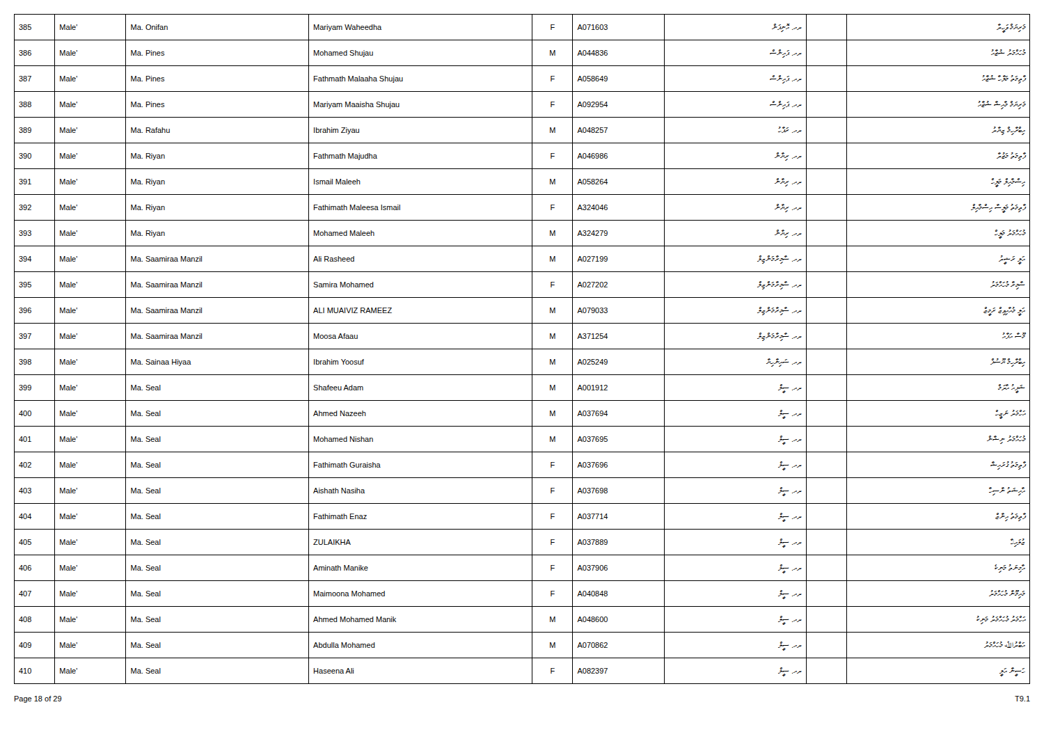| 385 | Male' | Ma. Onifan | Mariyam Waheedha | F | A071603 | ދއ. އޮނިފަން | | މަރިޔަމް ވަހީދާ |
| 386 | Male' | Ma. Pines | Mohamed Shujau | M | A044836 | ދއ. ޕައިންސް | | މުހައްމަދު ޝުޖާއު |
| 387 | Male' | Ma. Pines | Fathmath Malaaha Shujau | F | A058649 | ދއ. ޕައިންސް | | ފާތިމަތު މަލާހާ ޝުޖާއު |
| 388 | Male' | Ma. Pines | Mariyam Maaisha Shujau | F | A092954 | ދއ. ޕައިންސް | | މަރިޔަމް މާއިޝާ ޝުޖާއު |
| 389 | Male' | Ma. Rafahu | Ibrahim Ziyau | M | A048257 | ދއ. ރަފާހު | | އިބްރާހިމް ޒިޔާދު |
| 390 | Male' | Ma. Riyan | Fathmath Majudha | F | A046986 | ދއ. ރިޔާން | | ފާތިމަތު މަޖުދާ |
| 391 | Male' | Ma. Riyan | Ismail Maleeh | M | A058264 | ދއ. ރިޔާން | | އިސްމާއިލް މަލީހް |
| 392 | Male' | Ma. Riyan | Fathimath Maleesa Ismail | F | A324046 | ދއ. ރިޔާން | | ފާތިމަތު މަލީސާ އިސްމާއިލް |
| 393 | Male' | Ma. Riyan | Mohamed Maleeh | M | A324279 | ދއ. ރިޔާން | | މުހައްމަދު މަލީހް |
| 394 | Male' | Ma. Saamiraa Manzil | Ali Rasheed | M | A027199 | ދއ. ސާމިރާމަންޒިލް | | އަލީ ރަޝީދު |
| 395 | Male' | Ma. Saamiraa Manzil | Samira Mohamed | F | A027202 | ދއ. ސާމިރާމަންޒިލް | | ސާމިރާ މުހައްމަދު |
| 396 | Male' | Ma. Saamiraa Manzil | ALI MUAIVIZ RAMEEZ | M | A079033 | ދއ. ސާމިރާމަންޒިލް | | އަލީ މުއާއިވިޒް ރަމީޒް |
| 397 | Male' | Ma. Saamiraa Manzil | Moosa Afaau | M | A371254 | ދއ. ސާމިރާމަންޒިލް | | މޫސާ އަފާއު |
| 398 | Male' | Ma. Sainaa Hiyaa | Ibrahim Yoosuf | M | A025249 | ދއ. ސައިނާހިޔާ | | އިބްރާހިމް ޔޫސުފް |
| 399 | Male' | Ma. Seal | Shafeeu Adam | M | A001912 | ދއ. ސީލް | | ޝަފީއު އާދަމް |
| 400 | Male' | Ma. Seal | Ahmed Nazeeh | M | A037694 | ދއ. ސީލް | | އަހްމަދު ނަޒީހް |
| 401 | Male' | Ma. Seal | Mohamed Nishan | M | A037695 | ދއ. ސީލް | | މުހައްމަދު ނިޝާން |
| 402 | Male' | Ma. Seal | Fathimath Guraisha | F | A037696 | ދއ. ސީލް | | ފާތިމަތު ގުރައިޝާ |
| 403 | Male' | Ma. Seal | Aishath Nasiha | F | A037698 | ދއ. ސީލް | | އާއިޝަތު ނާސިހާ |
| 404 | Male' | Ma. Seal | Fathimath Enaz | F | A037714 | ދއ. ސީލް | | ފާތިމަތު އިނާޒް |
| 405 | Male' | Ma. Seal | ZULAIKHA | F | A037889 | ދއ. ސީލް | | ޒުލައިޚާ |
| 406 | Male' | Ma. Seal | Aminath Manike | F | A037906 | ދއ. ސީލް | | އާމިނަތު މަނިކެ |
| 407 | Male' | Ma. Seal | Maimoona Mohamed | F | A040848 | ދއ. ސީލް | | މައިމޫނާ މުހައްމަދު |
| 408 | Male' | Ma. Seal | Ahmed Mohamed Manik | M | A048600 | ދއ. ސީލް | | އަހްމަދު މުހައްމަދު މަނިކު |
| 409 | Male' | Ma. Seal | Abdulla Mohamed | M | A070862 | ދއ. ސީލް | | އަބްދުﷲ މުހައްމަދު |
| 410 | Male' | Ma. Seal | Haseena Ali | F | A082397 | ދއ. ސީލް | | ހަސީނާ އަލީ |
Page 18 of 29 T9.1